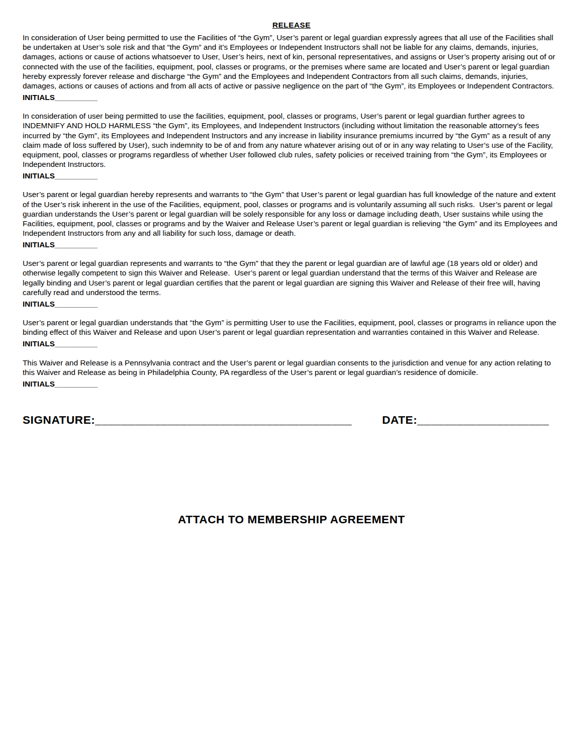RELEASE
In consideration of User being permitted to use the Facilities of “the Gym”, User’s parent or legal guardian expressly agrees that all use of the Facilities shall be undertaken at User’s sole risk and that “the Gym” and it’s Employees or Independent Instructors shall not be liable for any claims, demands, injuries, damages, actions or cause of actions whatsoever to User, User’s heirs, next of kin, personal representatives, and assigns or User’s property arising out of or connected with the use of the facilities, equipment, pool, classes or programs, or the premises where same are located and User’s parent or legal guardian hereby expressly forever release and discharge “the Gym” and the Employees and Independent Contractors from all such claims, demands, injuries, damages, actions or causes of actions and from all acts of active or passive negligence on the part of “the Gym”, its Employees or Independent Contractors.
INITIALS__________
In consideration of user being permitted to use the facilities, equipment, pool, classes or programs, User’s parent or legal guardian further agrees to INDEMNIFY AND HOLD HARMLESS “the Gym”, its Employees, and Independent Instructors (including without limitation the reasonable attorney’s fees incurred by “the Gym”, its Employees and Independent Instructors and any increase in liability insurance premiums incurred by “the Gym” as a result of any claim made of loss suffered by User), such indemnity to be of and from any nature whatever arising out of or in any way relating to User’s use of the Facility, equipment, pool, classes or programs regardless of whether User followed club rules, safety policies or received training from “the Gym”, its Employees or Independent Instructors.
INITIALS__________
User’s parent or legal guardian hereby represents and warrants to “the Gym” that User’s parent or legal guardian has full knowledge of the nature and extent of the User’s risk inherent in the use of the Facilities, equipment, pool, classes or programs and is voluntarily assuming all such risks. User’s parent or legal guardian understands the User’s parent or legal guardian will be solely responsible for any loss or damage including death, User sustains while using the Facilities, equipment, pool, classes or programs and by the Waiver and Release User’s parent or legal guardian is relieving “the Gym” and its Employees and Independent Instructors from any and all liability for such loss, damage or death.
INITIALS__________
User’s parent or legal guardian represents and warrants to “the Gym” that they the parent or legal guardian are of lawful age (18 years old or older) and otherwise legally competent to sign this Waiver and Release. User’s parent or legal guardian understand that the terms of this Waiver and Release are legally binding and User’s parent or legal guardian certifies that the parent or legal guardian are signing this Waiver and Release of their free will, having carefully read and understood the terms.
INITIALS__________
User’s parent or legal guardian understands that “the Gym” is permitting User to use the Facilities, equipment, pool, classes or programs in reliance upon the binding effect of this Waiver and Release and upon User’s parent or legal guardian representation and warranties contained in this Waiver and Release.
INITIALS__________
This Waiver and Release is a Pennsylvania contract and the User’s parent or legal guardian consents to the jurisdiction and venue for any action relating to this Waiver and Release as being in Philadelphia County, PA regardless of the User’s parent or legal guardian’s residence of domicile.
INITIALS__________
SIGNATURE:_______________________________________DATE:____________________
ATTACH TO MEMBERSHIP AGREEMENT